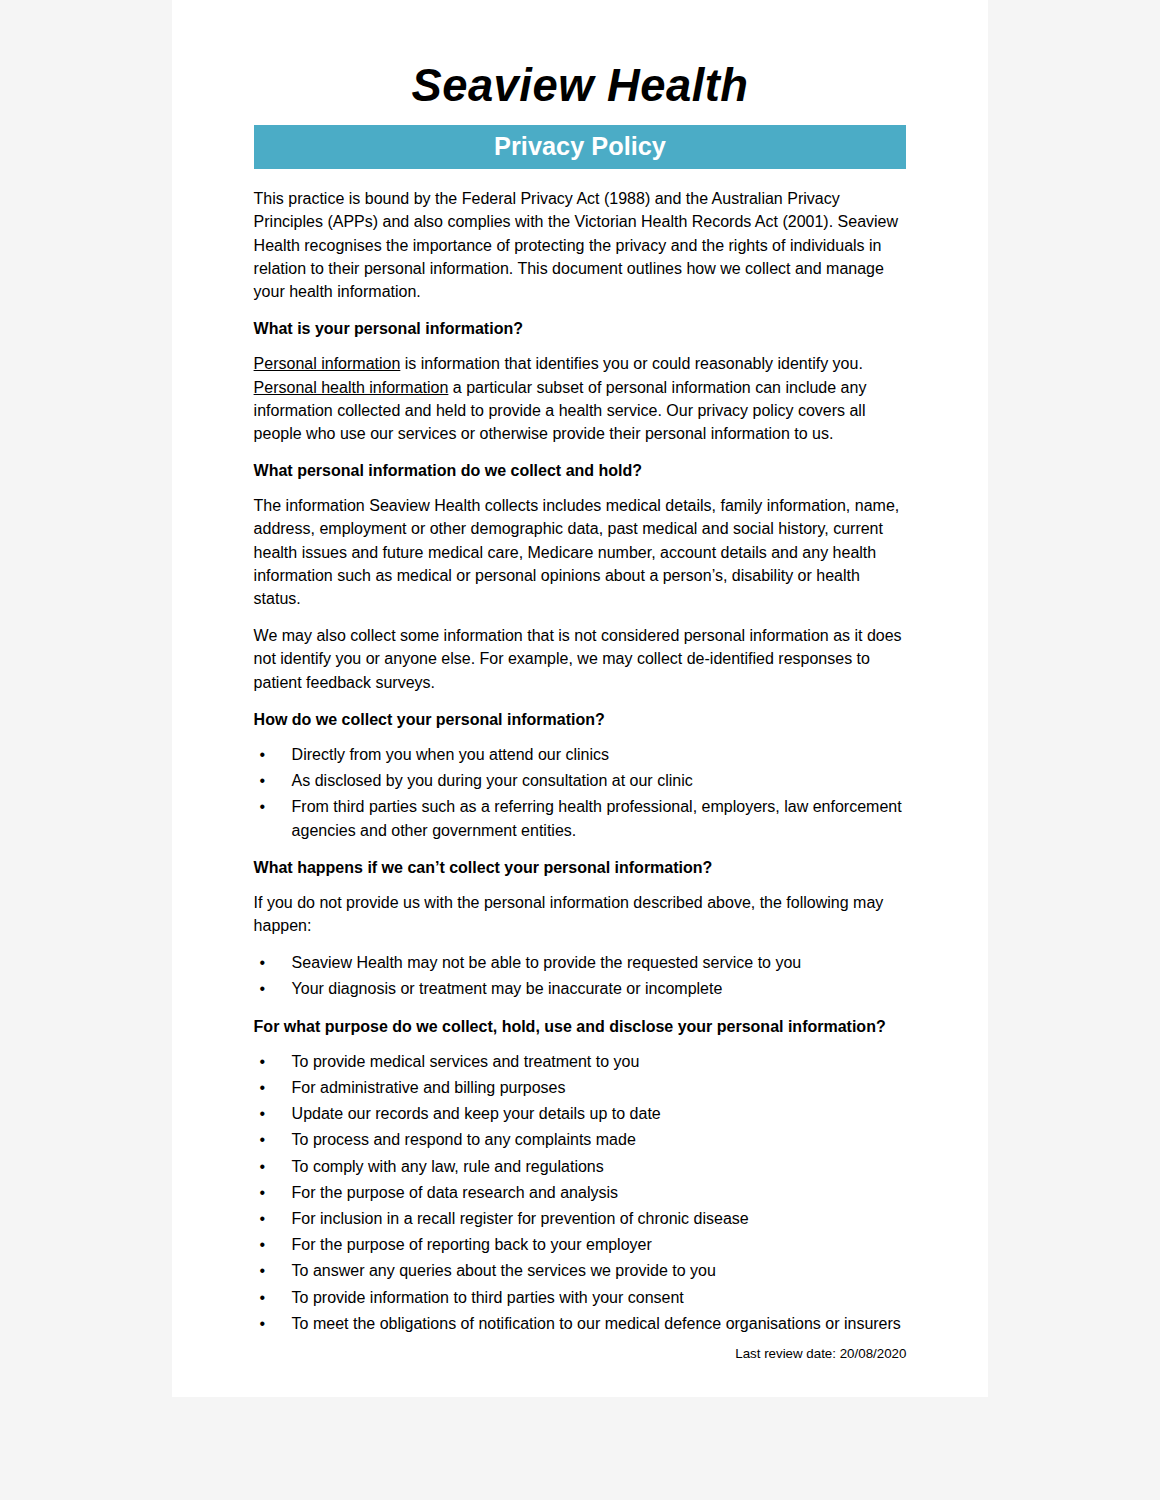Seaview Health
Privacy Policy
This practice is bound by the Federal Privacy Act (1988) and the Australian Privacy Principles (APPs) and also complies with the Victorian Health Records Act (2001). Seaview Health recognises the importance of protecting the privacy and the rights of individuals in relation to their personal information. This document outlines how we collect and manage your health information.
What is your personal information?
Personal information is information that identifies you or could reasonably identify you. Personal health information a particular subset of personal information can include any information collected and held to provide a health service. Our privacy policy covers all people who use our services or otherwise provide their personal information to us.
What personal information do we collect and hold?
The information Seaview Health collects includes medical details, family information, name, address, employment or other demographic data, past medical and social history, current health issues and future medical care, Medicare number, account details and any health information such as medical or personal opinions about a person’s, disability or health status.
We may also collect some information that is not considered personal information as it does not identify you or anyone else. For example, we may collect de-identified responses to patient feedback surveys.
How do we collect your personal information?
Directly from you when you attend our clinics
As disclosed by you during your consultation at our clinic
From third parties such as a referring health professional, employers, law enforcement agencies and other government entities.
What happens if we can’t collect your personal information?
If you do not provide us with the personal information described above, the following may happen:
Seaview Health may not be able to provide the requested service to you
Your diagnosis or treatment may be inaccurate or incomplete
For what purpose do we collect, hold, use and disclose your personal information?
To provide medical services and treatment to you
For administrative and billing purposes
Update our records and keep your details up to date
To process and respond to any complaints made
To comply with any law, rule and regulations
For the purpose of data research and analysis
For inclusion in a recall register for prevention of chronic disease
For the purpose of reporting back to your employer
To answer any queries about the services we provide to you
To provide information to third parties with your consent
To meet the obligations of notification to our medical defence organisations or insurers
Last review date: 20/08/2020